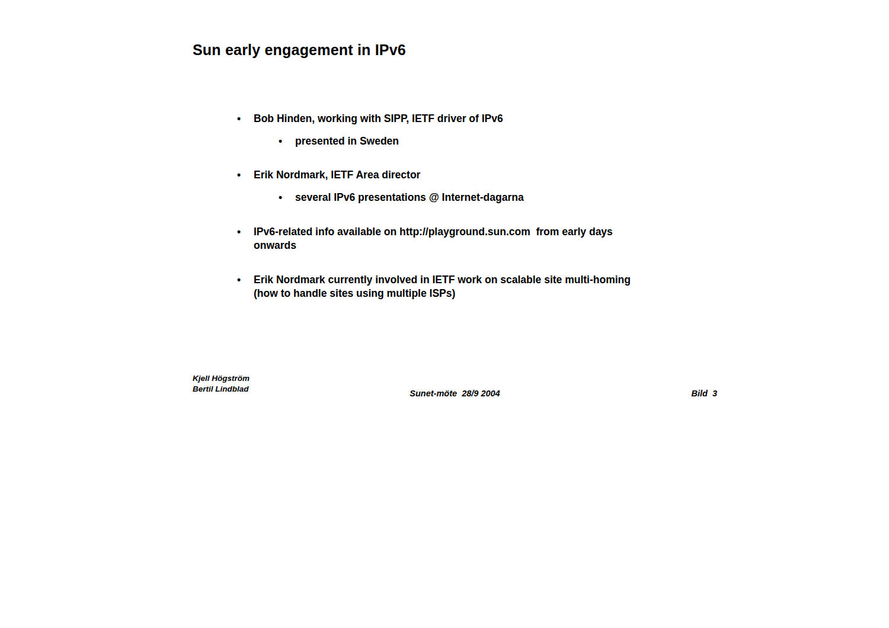Sun early engagement in IPv6
Bob Hinden, working with SIPP, IETF driver of IPv6
presented in Sweden
Erik Nordmark, IETF Area director
several IPv6 presentations @ Internet-dagarna
IPv6-related info available on http://playground.sun.com from early days onwards
Erik Nordmark currently involved in IETF work on scalable site multi-homing (how to handle sites using multiple ISPs)
Kjell Högström
Bertil Lindblad
Sunet-möte 28/9 2004
Bild 3